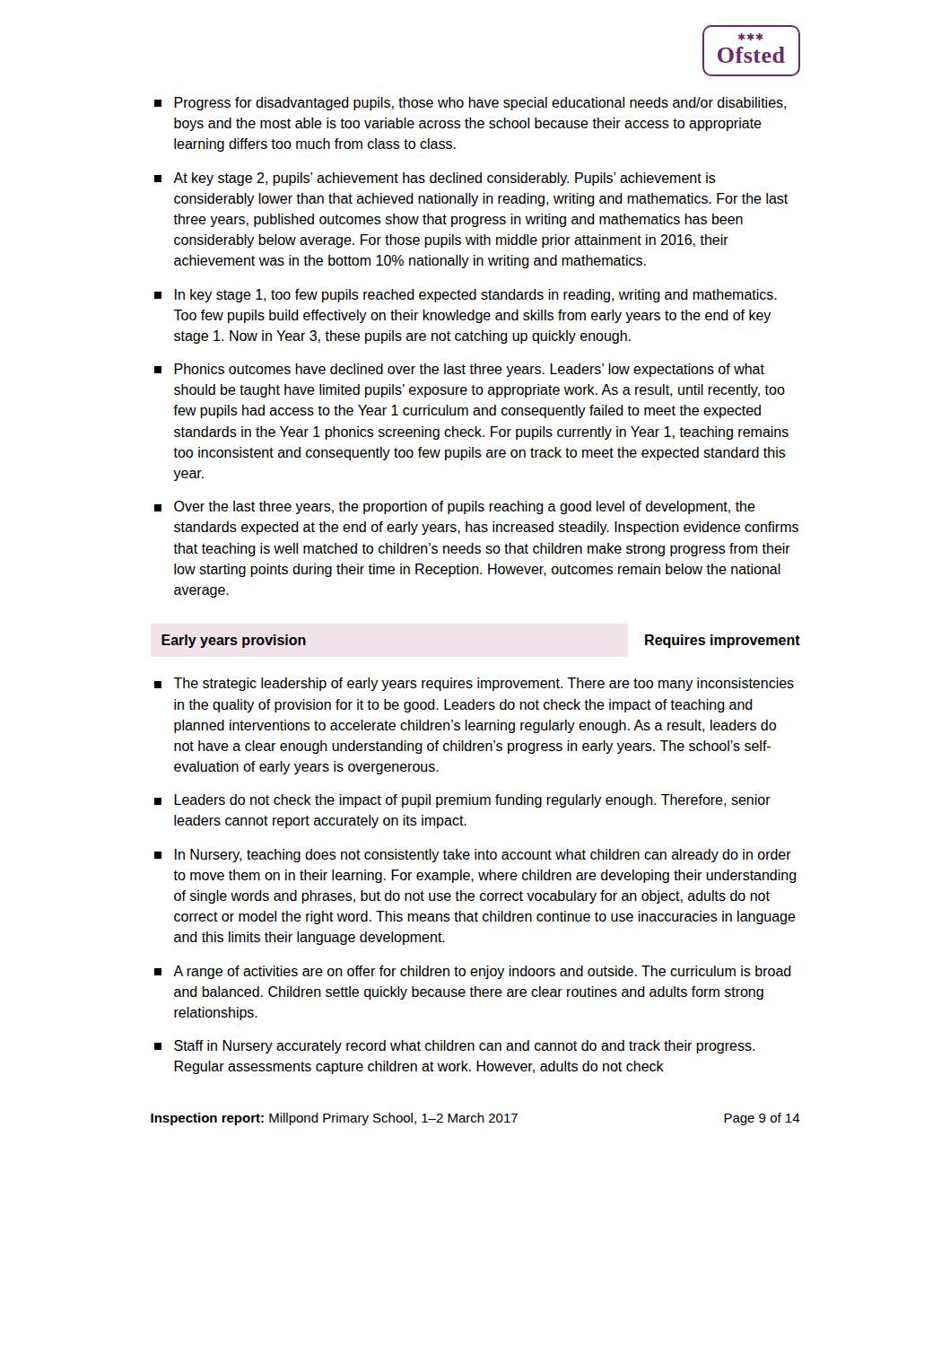✱✱✱ Ofsted
Progress for disadvantaged pupils, those who have special educational needs and/or disabilities, boys and the most able is too variable across the school because their access to appropriate learning differs too much from class to class.
At key stage 2, pupils’ achievement has declined considerably. Pupils’ achievement is considerably lower than that achieved nationally in reading, writing and mathematics. For the last three years, published outcomes show that progress in writing and mathematics has been considerably below average. For those pupils with middle prior attainment in 2016, their achievement was in the bottom 10% nationally in writing and mathematics.
In key stage 1, too few pupils reached expected standards in reading, writing and mathematics. Too few pupils build effectively on their knowledge and skills from early years to the end of key stage 1. Now in Year 3, these pupils are not catching up quickly enough.
Phonics outcomes have declined over the last three years. Leaders’ low expectations of what should be taught have limited pupils’ exposure to appropriate work. As a result, until recently, too few pupils had access to the Year 1 curriculum and consequently failed to meet the expected standards in the Year 1 phonics screening check. For pupils currently in Year 1, teaching remains too inconsistent and consequently too few pupils are on track to meet the expected standard this year.
Over the last three years, the proportion of pupils reaching a good level of development, the standards expected at the end of early years, has increased steadily. Inspection evidence confirms that teaching is well matched to children’s needs so that children make strong progress from their low starting points during their time in Reception. However, outcomes remain below the national average.
Early years provision
Requires improvement
The strategic leadership of early years requires improvement. There are too many inconsistencies in the quality of provision for it to be good. Leaders do not check the impact of teaching and planned interventions to accelerate children’s learning regularly enough. As a result, leaders do not have a clear enough understanding of children’s progress in early years. The school’s self-evaluation of early years is overgenerous.
Leaders do not check the impact of pupil premium funding regularly enough. Therefore, senior leaders cannot report accurately on its impact.
In Nursery, teaching does not consistently take into account what children can already do in order to move them on in their learning. For example, where children are developing their understanding of single words and phrases, but do not use the correct vocabulary for an object, adults do not correct or model the right word. This means that children continue to use inaccuracies in language and this limits their language development.
A range of activities are on offer for children to enjoy indoors and outside. The curriculum is broad and balanced. Children settle quickly because there are clear routines and adults form strong relationships.
Staff in Nursery accurately record what children can and cannot do and track their progress. Regular assessments capture children at work. However, adults do not check
Inspection report: Millpond Primary School, 1–2 March 2017
Page 9 of 14